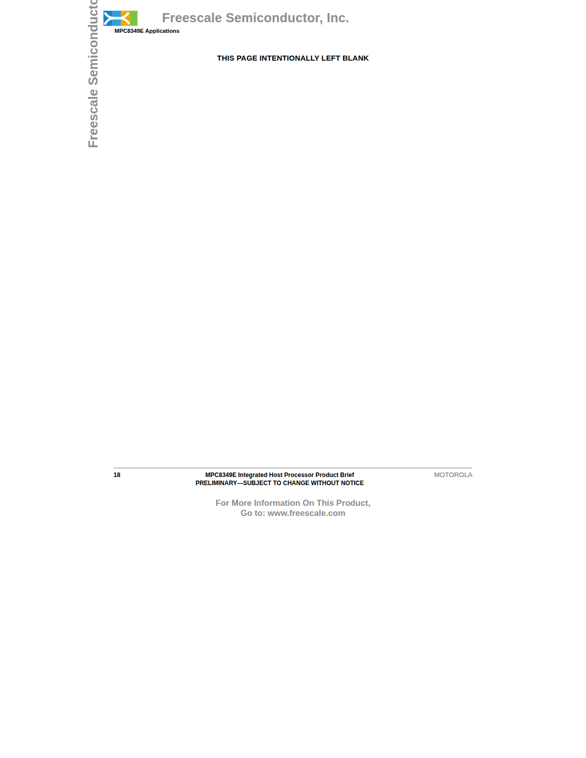Freescale Semiconductor, Inc.
Freescale Semiconductor, Inc.
For More Information On This Product,
Go to: www.freescale.com
MPC8349E Applications
THIS PAGE INTENTIONALLY LEFT BLANK
18 MPC8349E Integrated Host Processor Product Brief MOTOROLA
PRELIMINARY—SUBJECT TO CHANGE WITHOUT NOTICE